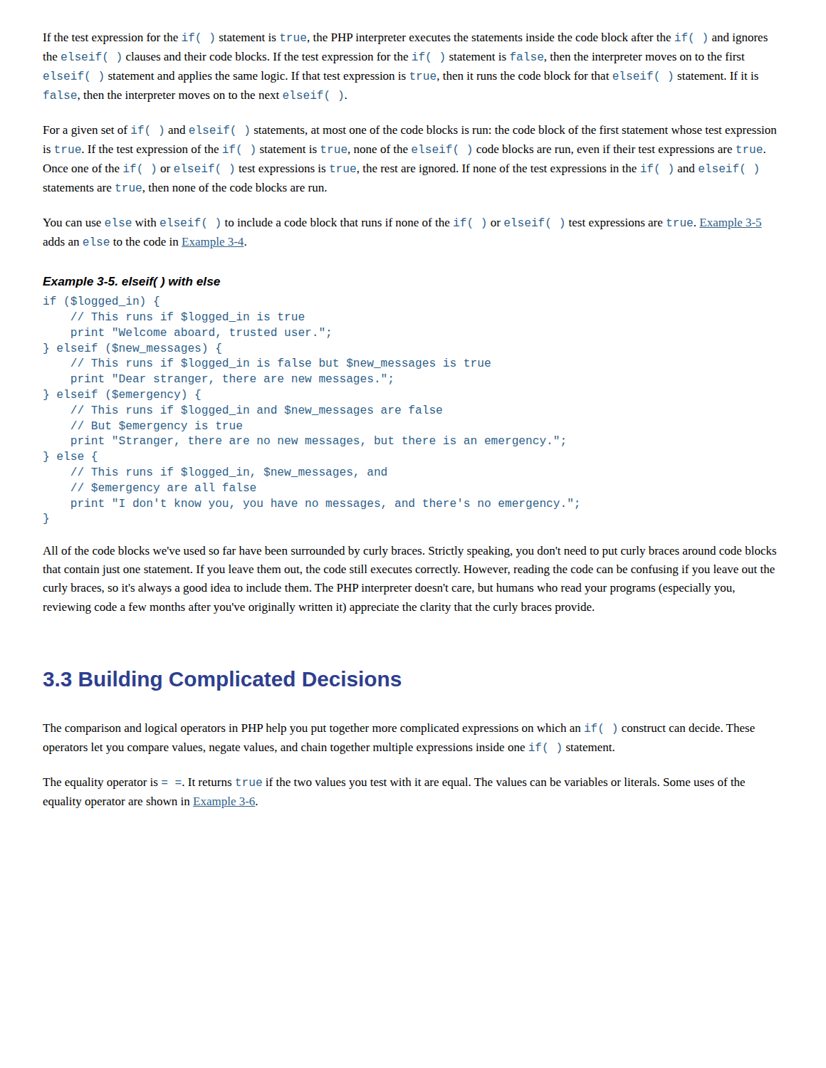If the test expression for the if( ) statement is true, the PHP interpreter executes the statements inside the code block after the if( ) and ignores the elseif( ) clauses and their code blocks. If the test expression for the if( ) statement is false, then the interpreter moves on to the first elseif( ) statement and applies the same logic. If that test expression is true, then it runs the code block for that elseif( ) statement. If it is false, then the interpreter moves on to the next elseif( ).
For a given set of if( ) and elseif( ) statements, at most one of the code blocks is run: the code block of the first statement whose test expression is true. If the test expression of the if( ) statement is true, none of the elseif( ) code blocks are run, even if their test expressions are true. Once one of the if( ) or elseif( ) test expressions is true, the rest are ignored. If none of the test expressions in the if( ) and elseif( ) statements are true, then none of the code blocks are run.
You can use else with elseif( ) to include a code block that runs if none of the if( ) or elseif( ) test expressions are true. Example 3-5 adds an else to the code in Example 3-4.
Example 3-5. elseif( ) with else
if ($logged_in) {
    // This runs if $logged_in is true
    print "Welcome aboard, trusted user.";
} elseif ($new_messages) {
    // This runs if $logged_in is false but $new_messages is true
    print "Dear stranger, there are new messages.";
} elseif ($emergency) {
    // This runs if $logged_in and $new_messages are false
    // But $emergency is true
    print "Stranger, there are no new messages, but there is an emergency.";
} else {
    // This runs if $logged_in, $new_messages, and
    // $emergency are all false
    print "I don't know you, you have no messages, and there's no emergency.";
}
All of the code blocks we've used so far have been surrounded by curly braces. Strictly speaking, you don't need to put curly braces around code blocks that contain just one statement. If you leave them out, the code still executes correctly. However, reading the code can be confusing if you leave out the curly braces, so it's always a good idea to include them. The PHP interpreter doesn't care, but humans who read your programs (especially you, reviewing code a few months after you've originally written it) appreciate the clarity that the curly braces provide.
3.3 Building Complicated Decisions
The comparison and logical operators in PHP help you put together more complicated expressions on which an if( ) construct can decide. These operators let you compare values, negate values, and chain together multiple expressions inside one if( ) statement.
The equality operator is = =. It returns true if the two values you test with it are equal. The values can be variables or literals. Some uses of the equality operator are shown in Example 3-6.